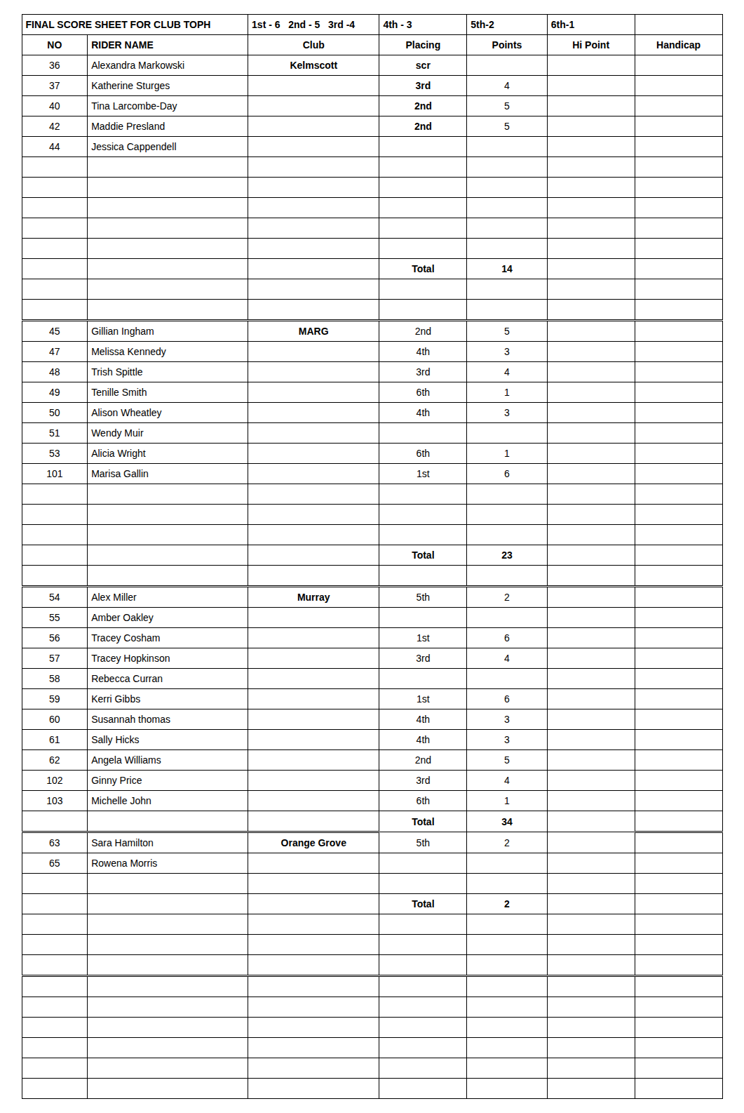| FINAL SCORE SHEET FOR CLUB TOPH | 1st - 6 2nd - 5 3rd -4 | 4th - 3 | 5th-2 | 6th-1 | |
| NO | RIDER NAME | Club | Placing | Points | Hi Point | Handicap |
| 36 | Alexandra Markowski | Kelmscott | scr | | | |
| 37 | Katherine Sturges | | 3rd | 4 | | |
| 40 | Tina Larcombe-Day | | 2nd | 5 | | |
| 42 | Maddie Presland | | 2nd | 5 | | |
| 44 | Jessica Cappendell | | | | | |
| | | | Total | 14 | | |
| 45 | Gillian Ingham | MARG | 2nd | 5 | | |
| 47 | Melissa Kennedy | | 4th | 3 | | |
| 48 | Trish Spittle | | 3rd | 4 | | |
| 49 | Tenille Smith | | 6th | 1 | | |
| 50 | Alison Wheatley | | 4th | 3 | | |
| 51 | Wendy Muir | | | | | |
| 53 | Alicia Wright | | 6th | 1 | | |
| 101 | Marisa Gallin | | 1st | 6 | | |
| | | | Total | 23 | | |
| 54 | Alex Miller | Murray | 5th | 2 | | |
| 55 | Amber Oakley | | | | | |
| 56 | Tracey Cosham | | 1st | 6 | | |
| 57 | Tracey Hopkinson | | 3rd | 4 | | |
| 58 | Rebecca Curran | | | | | |
| 59 | Kerri Gibbs | | 1st | 6 | | |
| 60 | Susannah thomas | | 4th | 3 | | |
| 61 | Sally Hicks | | 4th | 3 | | |
| 62 | Angela Williams | | 2nd | 5 | | |
| 102 | Ginny Price | | 3rd | 4 | | |
| 103 | Michelle John | | 6th | 1 | | |
| | | | Total | 34 | | |
| 63 | Sara Hamilton | Orange Grove | 5th | 2 | | |
| 65 | Rowena Morris | | | | | |
| | | | Total | 2 | | |